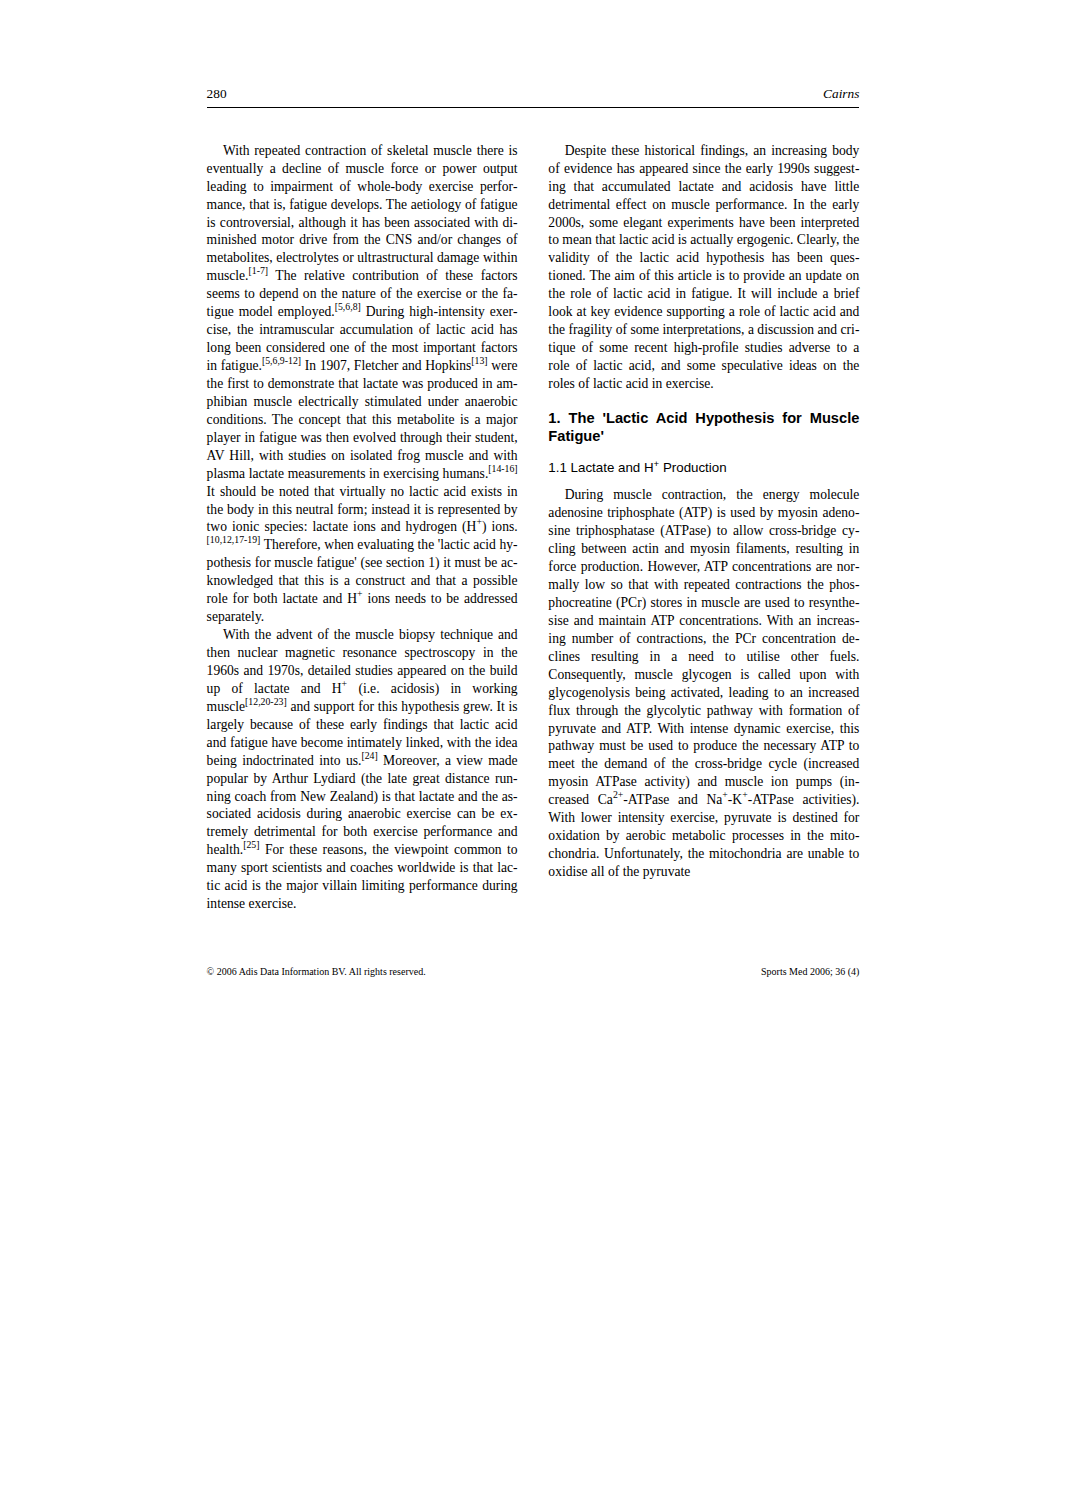280 Cairns
With repeated contraction of skeletal muscle there is eventually a decline of muscle force or power output leading to impairment of whole-body exercise performance, that is, fatigue develops. The aetiology of fatigue is controversial, although it has been associated with diminished motor drive from the CNS and/or changes of metabolites, electrolytes or ultrastructural damage within muscle.[1-7] The relative contribution of these factors seems to depend on the nature of the exercise or the fatigue model employed.[5,6,8] During high-intensity exercise, the intramuscular accumulation of lactic acid has long been considered one of the most important factors in fatigue.[5,6,9-12] In 1907, Fletcher and Hopkins[13] were the first to demonstrate that lactate was produced in amphibian muscle electrically stimulated under anaerobic conditions. The concept that this metabolite is a major player in fatigue was then evolved through their student, AV Hill, with studies on isolated frog muscle and with plasma lactate measurements in exercising humans.[14-16] It should be noted that virtually no lactic acid exists in the body in this neutral form; instead it is represented by two ionic species: lactate ions and hydrogen (H+) ions.[10,12,17-19] Therefore, when evaluating the 'lactic acid hypothesis for muscle fatigue' (see section 1) it must be acknowledged that this is a construct and that a possible role for both lactate and H+ ions needs to be addressed separately.
With the advent of the muscle biopsy technique and then nuclear magnetic resonance spectroscopy in the 1960s and 1970s, detailed studies appeared on the build up of lactate and H+ (i.e. acidosis) in working muscle[12,20-23] and support for this hypothesis grew. It is largely because of these early findings that lactic acid and fatigue have become intimately linked, with the idea being indoctrinated into us.[24] Moreover, a view made popular by Arthur Lydiard (the late great distance running coach from New Zealand) is that lactate and the associated acidosis during anaerobic exercise can be extremely detrimental for both exercise performance and health.[25] For these reasons, the viewpoint common to many sport scientists and coaches worldwide is that lactic acid is the major villain limiting performance during intense exercise.
Despite these historical findings, an increasing body of evidence has appeared since the early 1990s suggesting that accumulated lactate and acidosis have little detrimental effect on muscle performance. In the early 2000s, some elegant experiments have been interpreted to mean that lactic acid is actually ergogenic. Clearly, the validity of the lactic acid hypothesis has been questioned. The aim of this article is to provide an update on the role of lactic acid in fatigue. It will include a brief look at key evidence supporting a role of lactic acid and the fragility of some interpretations, a discussion and critique of some recent high-profile studies adverse to a role of lactic acid, and some speculative ideas on the roles of lactic acid in exercise.
1. The 'Lactic Acid Hypothesis for Muscle Fatigue'
1.1 Lactate and H+ Production
During muscle contraction, the energy molecule adenosine triphosphate (ATP) is used by myosin adenosine triphosphatase (ATPase) to allow cross-bridge cycling between actin and myosin filaments, resulting in force production. However, ATP concentrations are normally low so that with repeated contractions the phosphocreatine (PCr) stores in muscle are used to resynthesise and maintain ATP concentrations. With an increasing number of contractions, the PCr concentration declines resulting in a need to utilise other fuels. Consequently, muscle glycogen is called upon with glycogenolysis being activated, leading to an increased flux through the glycolytic pathway with formation of pyruvate and ATP. With intense dynamic exercise, this pathway must be used to produce the necessary ATP to meet the demand of the cross-bridge cycle (increased myosin ATPase activity) and muscle ion pumps (increased Ca2+-ATPase and Na+-K+-ATPase activities). With lower intensity exercise, pyruvate is destined for oxidation by aerobic metabolic processes in the mitochondria. Unfortunately, the mitochondria are unable to oxidise all of the pyruvate
© 2006 Adis Data Information BV. All rights reserved. Sports Med 2006; 36 (4)